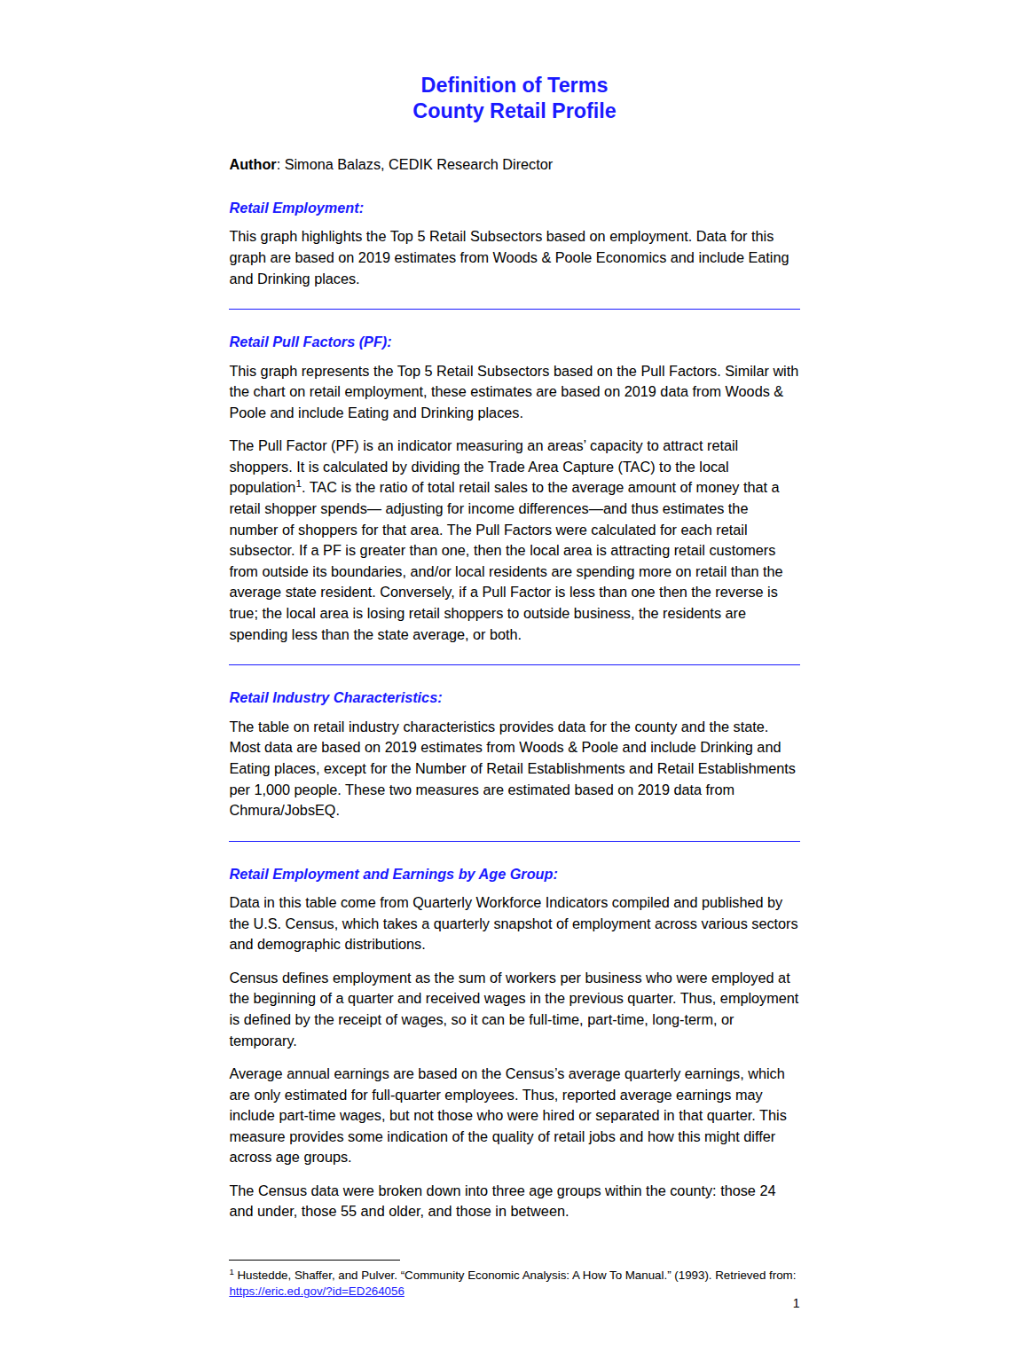Definition of Terms County Retail Profile
Author: Simona Balazs, CEDIK Research Director
Retail Employment:
This graph highlights the Top 5 Retail Subsectors based on employment. Data for this graph are based on 2019 estimates from Woods & Poole Economics and include Eating and Drinking places.
Retail Pull Factors (PF):
This graph represents the Top 5 Retail Subsectors based on the Pull Factors. Similar with the chart on retail employment, these estimates are based on 2019 data from Woods & Poole and include Eating and Drinking places.
The Pull Factor (PF) is an indicator measuring an areas’ capacity to attract retail shoppers. It is calculated by dividing the Trade Area Capture (TAC) to the local population1. TAC is the ratio of total retail sales to the average amount of money that a retail shopper spends— adjusting for income differences—and thus estimates the number of shoppers for that area. The Pull Factors were calculated for each retail subsector. If a PF is greater than one, then the local area is attracting retail customers from outside its boundaries, and/or local residents are spending more on retail than the average state resident. Conversely, if a Pull Factor is less than one then the reverse is true; the local area is losing retail shoppers to outside business, the residents are spending less than the state average, or both.
Retail Industry Characteristics:
The table on retail industry characteristics provides data for the county and the state. Most data are based on 2019 estimates from Woods & Poole and include Drinking and Eating places, except for the Number of Retail Establishments and Retail Establishments per 1,000 people. These two measures are estimated based on 2019 data from Chmura/JobsEQ.
Retail Employment and Earnings by Age Group:
Data in this table come from Quarterly Workforce Indicators compiled and published by the U.S. Census, which takes a quarterly snapshot of employment across various sectors and demographic distributions.
Census defines employment as the sum of workers per business who were employed at the beginning of a quarter and received wages in the previous quarter. Thus, employment is defined by the receipt of wages, so it can be full-time, part-time, long-term, or temporary.
Average annual earnings are based on the Census’s average quarterly earnings, which are only estimated for full-quarter employees. Thus, reported average earnings may include part-time wages, but not those who were hired or separated in that quarter. This measure provides some indication of the quality of retail jobs and how this might differ across age groups.
The Census data were broken down into three age groups within the county: those 24 and under, those 55 and older, and those in between.
1 Hustedde, Shaffer, and Pulver. “Community Economic Analysis: A How To Manual.” (1993). Retrieved from: https://eric.ed.gov/?id=ED264056
1